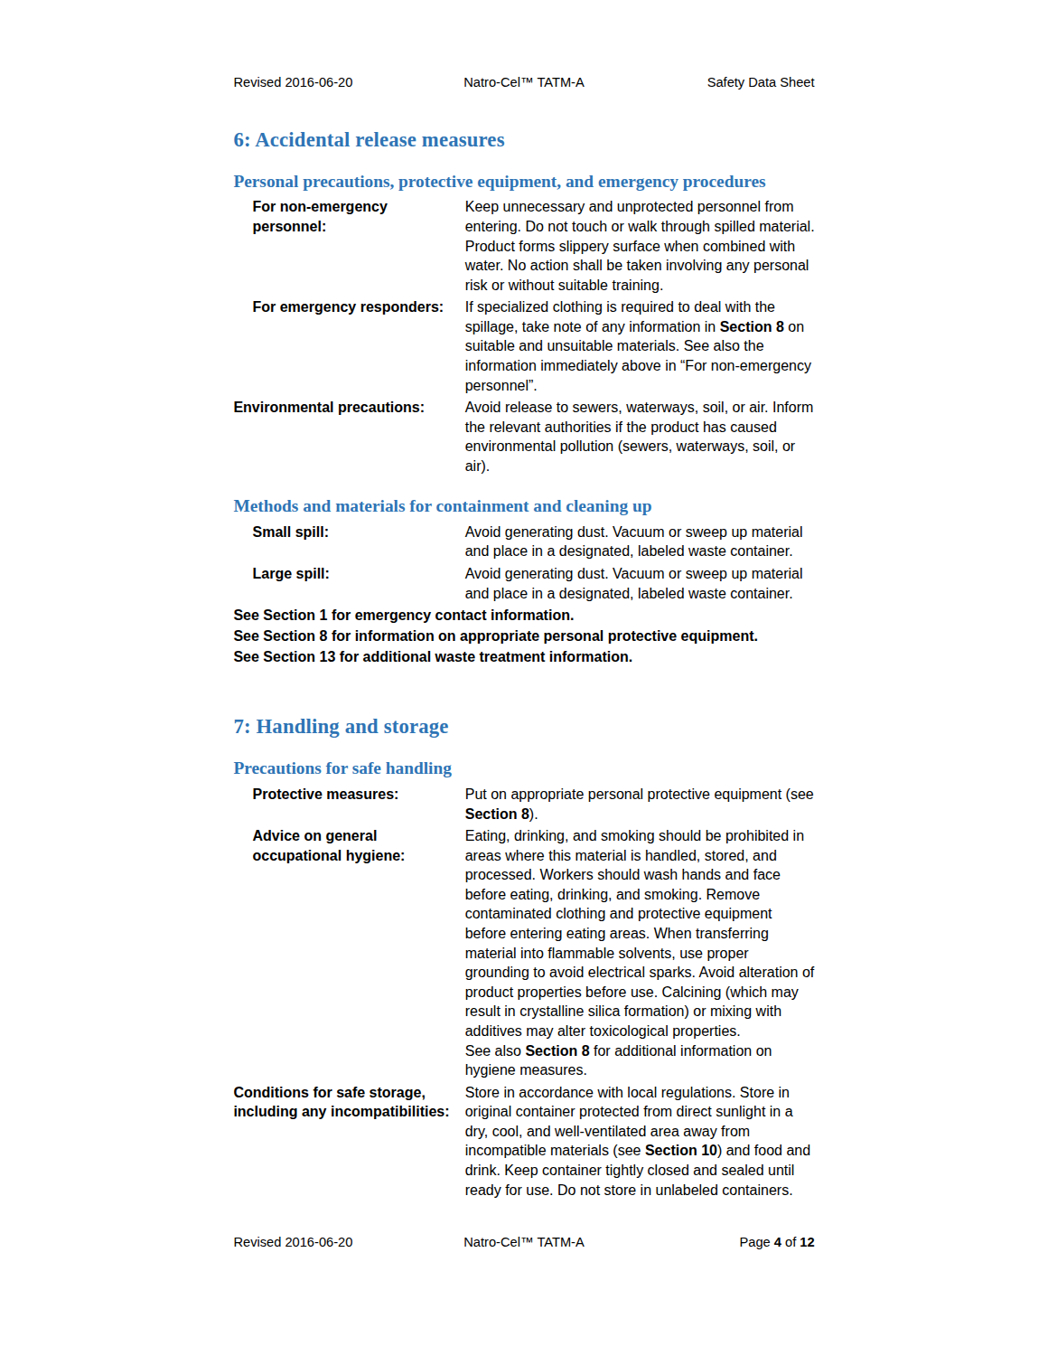Revised 2016-06-20
Natro-Cel™ TATM-A
Safety Data Sheet
6: Accidental release measures
Personal precautions, protective equipment, and emergency procedures
| For non-emergency personnel: | Keep unnecessary and unprotected personnel from entering. Do not touch or walk through spilled material. Product forms slippery surface when combined with water. No action shall be taken involving any personal risk or without suitable training. |
| For emergency responders: | If specialized clothing is required to deal with the spillage, take note of any information in Section 8 on suitable and unsuitable materials. See also the information immediately above in “For non-emergency personnel”. |
| Environmental precautions: | Avoid release to sewers, waterways, soil, or air. Inform the relevant authorities if the product has caused environmental pollution (sewers, waterways, soil, or air). |
Methods and materials for containment and cleaning up
| Small spill: | Avoid generating dust. Vacuum or sweep up material and place in a designated, labeled waste container. |
| Large spill: | Avoid generating dust. Vacuum or sweep up material and place in a designated, labeled waste container. |
See Section 1 for emergency contact information.
See Section 8 for information on appropriate personal protective equipment.
See Section 13 for additional waste treatment information.
7: Handling and storage
Precautions for safe handling
| Protective measures: | Put on appropriate personal protective equipment (see Section 8 ). |
| Advice on general occupational hygiene: | Eating, drinking, and smoking should be prohibited in areas where this material is handled, stored, and processed. Workers should wash hands and face before eating, drinking, and smoking. Remove contaminated clothing and protective equipment before entering eating areas. When transferring material into flammable solvents, use proper grounding to avoid electrical sparks. Avoid alteration of product properties before use. Calcining (which may result in crystalline silica formation) or mixing with additives may alter toxicological properties. See also Section 8 for additional information on hygiene measures. |
| Conditions for safe storage, including any incompatibilities: | Store in accordance with local regulations. Store in original container protected from direct sunlight in a dry, cool, and well-ventilated area away from incompatible materials (see Section 10 ) and food and drink. Keep container tightly closed and sealed until ready for use. Do not store in unlabeled containers. |
Revised 2016-06-20
Natro-Cel™ TATM-A
Page 4 of 12